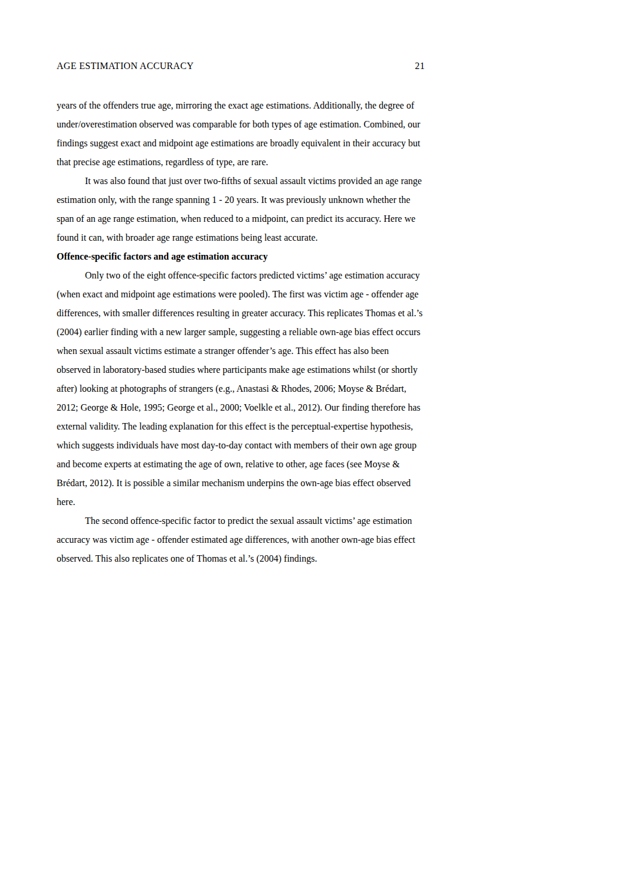Age Estimation Accuracy 21
years of the offenders true age, mirroring the exact age estimations. Additionally, the degree of under/overestimation observed was comparable for both types of age estimation. Combined, our findings suggest exact and midpoint age estimations are broadly equivalent in their accuracy but that precise age estimations, regardless of type, are rare.
It was also found that just over two-fifths of sexual assault victims provided an age range estimation only, with the range spanning 1 - 20 years. It was previously unknown whether the span of an age range estimation, when reduced to a midpoint, can predict its accuracy. Here we found it can, with broader age range estimations being least accurate.
Offence-specific factors and age estimation accuracy
Only two of the eight offence-specific factors predicted victims’ age estimation accuracy (when exact and midpoint age estimations were pooled). The first was victim age - offender age differences, with smaller differences resulting in greater accuracy. This replicates Thomas et al.’s (2004) earlier finding with a new larger sample, suggesting a reliable own-age bias effect occurs when sexual assault victims estimate a stranger offender’s age. This effect has also been observed in laboratory-based studies where participants make age estimations whilst (or shortly after) looking at photographs of strangers (e.g., Anastasi & Rhodes, 2006; Moyse & Brédart, 2012; George & Hole, 1995; George et al., 2000; Voelkle et al., 2012). Our finding therefore has external validity. The leading explanation for this effect is the perceptual-expertise hypothesis, which suggests individuals have most day-to-day contact with members of their own age group and become experts at estimating the age of own, relative to other, age faces (see Moyse & Brédart, 2012). It is possible a similar mechanism underpins the own-age bias effect observed here.
The second offence-specific factor to predict the sexual assault victims’ age estimation accuracy was victim age - offender estimated age differences, with another own-age bias effect observed. This also replicates one of Thomas et al.’s (2004) findings.